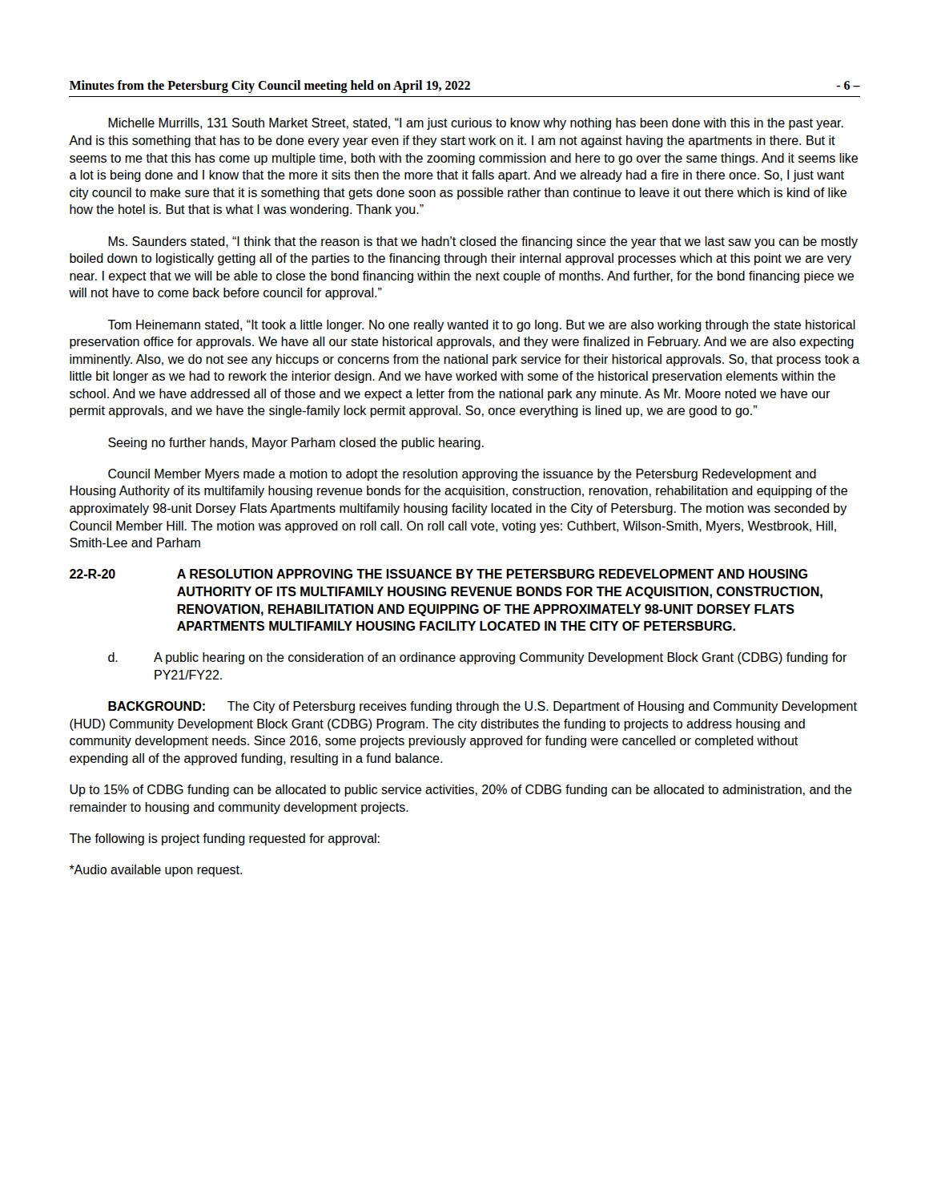Minutes from the Petersburg City Council meeting held on April 19, 2022 - 6 –
Michelle Murrills, 131 South Market Street, stated, “I am just curious to know why nothing has been done with this in the past year. And is this something that has to be done every year even if they start work on it. I am not against having the apartments in there. But it seems to me that this has come up multiple time, both with the zooming commission and here to go over the same things. And it seems like a lot is being done and I know that the more it sits then the more that it falls apart. And we already had a fire in there once. So, I just want city council to make sure that it is something that gets done soon as possible rather than continue to leave it out there which is kind of like how the hotel is. But that is what I was wondering. Thank you.”
Ms. Saunders stated, “I think that the reason is that we hadn’t closed the financing since the year that we last saw you can be mostly boiled down to logistically getting all of the parties to the financing through their internal approval processes which at this point we are very near. I expect that we will be able to close the bond financing within the next couple of months. And further, for the bond financing piece we will not have to come back before council for approval.”
Tom Heinemann stated, “It took a little longer. No one really wanted it to go long. But we are also working through the state historical preservation office for approvals. We have all our state historical approvals, and they were finalized in February. And we are also expecting imminently. Also, we do not see any hiccups or concerns from the national park service for their historical approvals. So, that process took a little bit longer as we had to rework the interior design. And we have worked with some of the historical preservation elements within the school. And we have addressed all of those and we expect a letter from the national park any minute. As Mr. Moore noted we have our permit approvals, and we have the single-family lock permit approval. So, once everything is lined up, we are good to go.”
Seeing no further hands, Mayor Parham closed the public hearing.
Council Member Myers made a motion to adopt the resolution approving the issuance by the Petersburg Redevelopment and Housing Authority of its multifamily housing revenue bonds for the acquisition, construction, renovation, rehabilitation and equipping of the approximately 98-unit Dorsey Flats Apartments multifamily housing facility located in the City of Petersburg. The motion was seconded by Council Member Hill. The motion was approved on roll call. On roll call vote, voting yes: Cuthbert, Wilson-Smith, Myers, Westbrook, Hill, Smith-Lee and Parham
22-R-20
A RESOLUTION APPROVING THE ISSUANCE BY THE PETERSBURG REDEVELOPMENT AND HOUSING AUTHORITY OF ITS MULTIFAMILY HOUSING REVENUE BONDS FOR THE ACQUISITION, CONSTRUCTION, RENOVATION, REHABILITATION AND EQUIPPING OF THE APPROXIMATELY 98-UNIT DORSEY FLATS APARTMENTS MULTIFAMILY HOUSING FACILITY LOCATED IN THE CITY OF PETERSBURG.
d.
A public hearing on the consideration of an ordinance approving Community Development Block Grant (CDBG) funding for PY21/FY22.
BACKGROUND: The City of Petersburg receives funding through the U.S. Department of Housing and Community Development (HUD) Community Development Block Grant (CDBG) Program. The city distributes the funding to projects to address housing and community development needs. Since 2016, some projects previously approved for funding were cancelled or completed without expending all of the approved funding, resulting in a fund balance.
Up to 15% of CDBG funding can be allocated to public service activities, 20% of CDBG funding can be allocated to administration, and the remainder to housing and community development projects.
The following is project funding requested for approval:
*Audio available upon request.